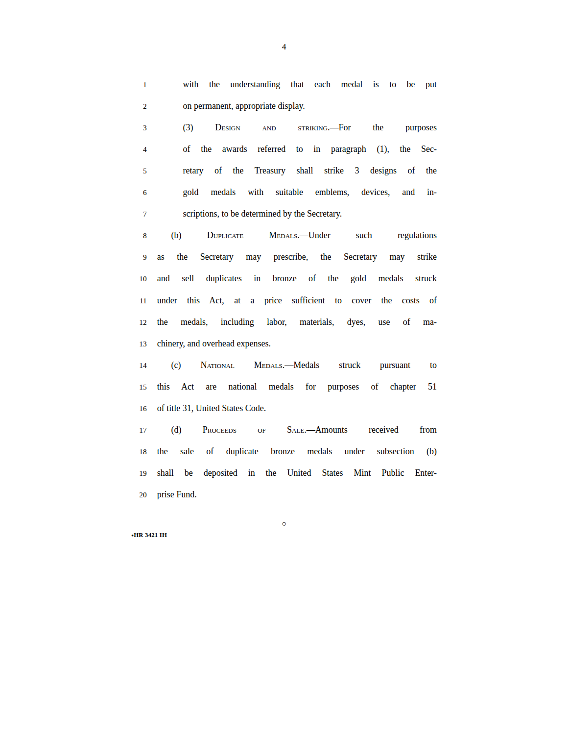4
1
with the understanding that each medal is to be put
2
on permanent, appropriate display.
3
(3) Design and striking.—For the purposes
4
of the awards referred to in paragraph (1), the Sec-
5
retary of the Treasury shall strike 3 designs of the
6
gold medals with suitable emblems, devices, and in-
7
scriptions, to be determined by the Secretary.
8
(b) Duplicate Medals.—Under such regulations
9
as the Secretary may prescribe, the Secretary may strike
10
and sell duplicates in bronze of the gold medals struck
11
under this Act, at a price sufficient to cover the costs of
12
the medals, including labor, materials, dyes, use of ma-
13
chinery, and overhead expenses.
14
(c) National Medals.—Medals struck pursuant to
15
this Act are national medals for purposes of chapter 51
16
of title 31, United States Code.
17
(d) Proceeds of Sale.—Amounts received from
18
the sale of duplicate bronze medals under subsection (b)
19
shall be deposited in the United States Mint Public Enter-
20
prise Fund.
○
•HR 3421 IH